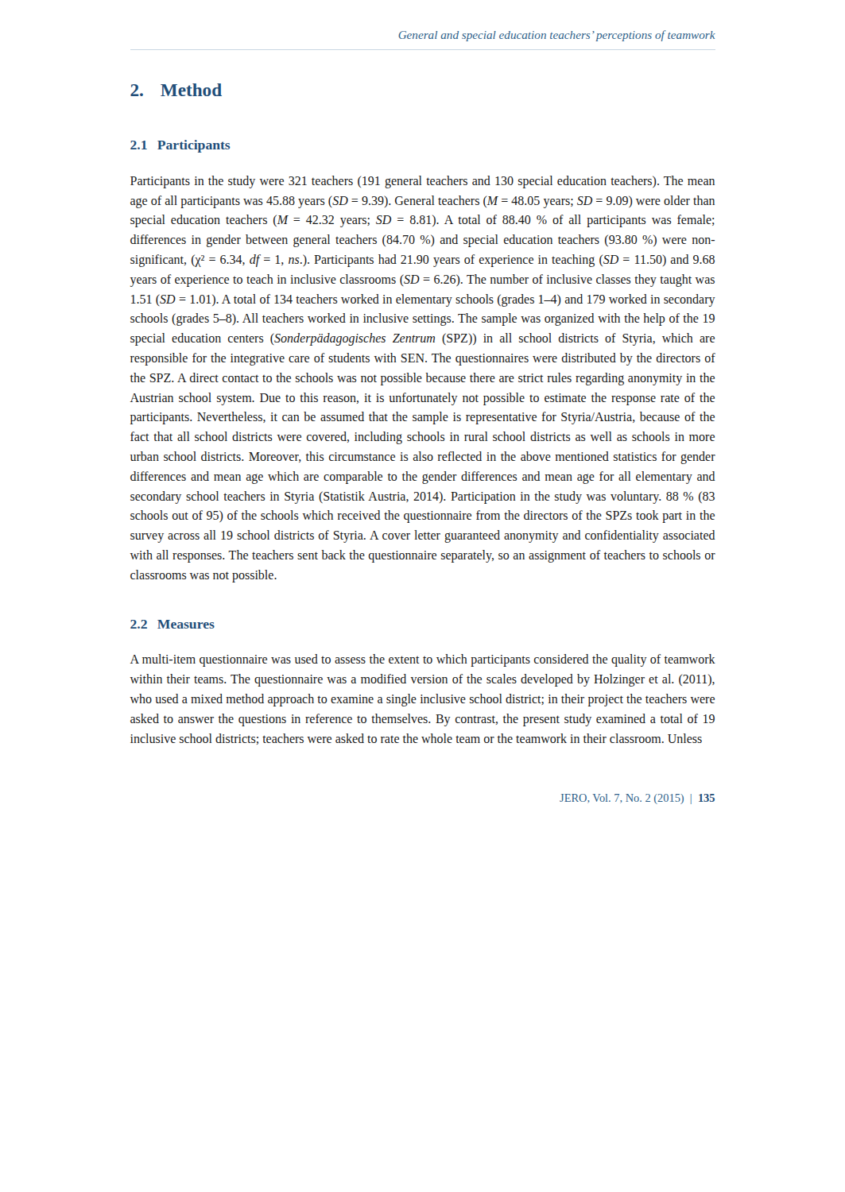General and special education teachers’ perceptions of teamwork
2. Method
2.1 Participants
Participants in the study were 321 teachers (191 general teachers and 130 special education teachers). The mean age of all participants was 45.88 years (SD = 9.39). General teachers (M = 48.05 years; SD = 9.09) were older than special education teachers (M = 42.32 years; SD = 8.81). A total of 88.40 % of all participants was female; differences in gender between general teachers (84.70 %) and special education teachers (93.80 %) were non-significant, (χ² = 6.34, df = 1, ns.). Participants had 21.90 years of experience in teaching (SD = 11.50) and 9.68 years of experience to teach in inclusive classrooms (SD = 6.26). The number of inclusive classes they taught was 1.51 (SD = 1.01). A total of 134 teachers worked in elementary schools (grades 1–4) and 179 worked in secondary schools (grades 5–8). All teachers worked in inclusive settings. The sample was organized with the help of the 19 special education centers (Sonderpädagogisches Zentrum (SPZ)) in all school districts of Styria, which are responsible for the integrative care of students with SEN. The questionnaires were distributed by the directors of the SPZ. A direct contact to the schools was not possible because there are strict rules regarding anonymity in the Austrian school system. Due to this reason, it is unfortunately not possible to estimate the response rate of the participants. Nevertheless, it can be assumed that the sample is representative for Styria/Austria, because of the fact that all school districts were covered, including schools in rural school districts as well as schools in more urban school districts. Moreover, this circumstance is also reflected in the above mentioned statistics for gender differences and mean age which are comparable to the gender differences and mean age for all elementary and secondary school teachers in Styria (Statistik Austria, 2014). Participation in the study was voluntary. 88 % (83 schools out of 95) of the schools which received the questionnaire from the directors of the SPZs took part in the survey across all 19 school districts of Styria. A cover letter guaranteed anonymity and confidentiality associated with all responses. The teachers sent back the questionnaire separately, so an assignment of teachers to schools or classrooms was not possible.
2.2 Measures
A multi-item questionnaire was used to assess the extent to which participants considered the quality of teamwork within their teams. The questionnaire was a modified version of the scales developed by Holzinger et al. (2011), who used a mixed method approach to examine a single inclusive school district; in their project the teachers were asked to answer the questions in reference to themselves. By contrast, the present study examined a total of 19 inclusive school districts; teachers were asked to rate the whole team or the teamwork in their classroom. Unless
JERO, Vol. 7, No. 2 (2015) | 135